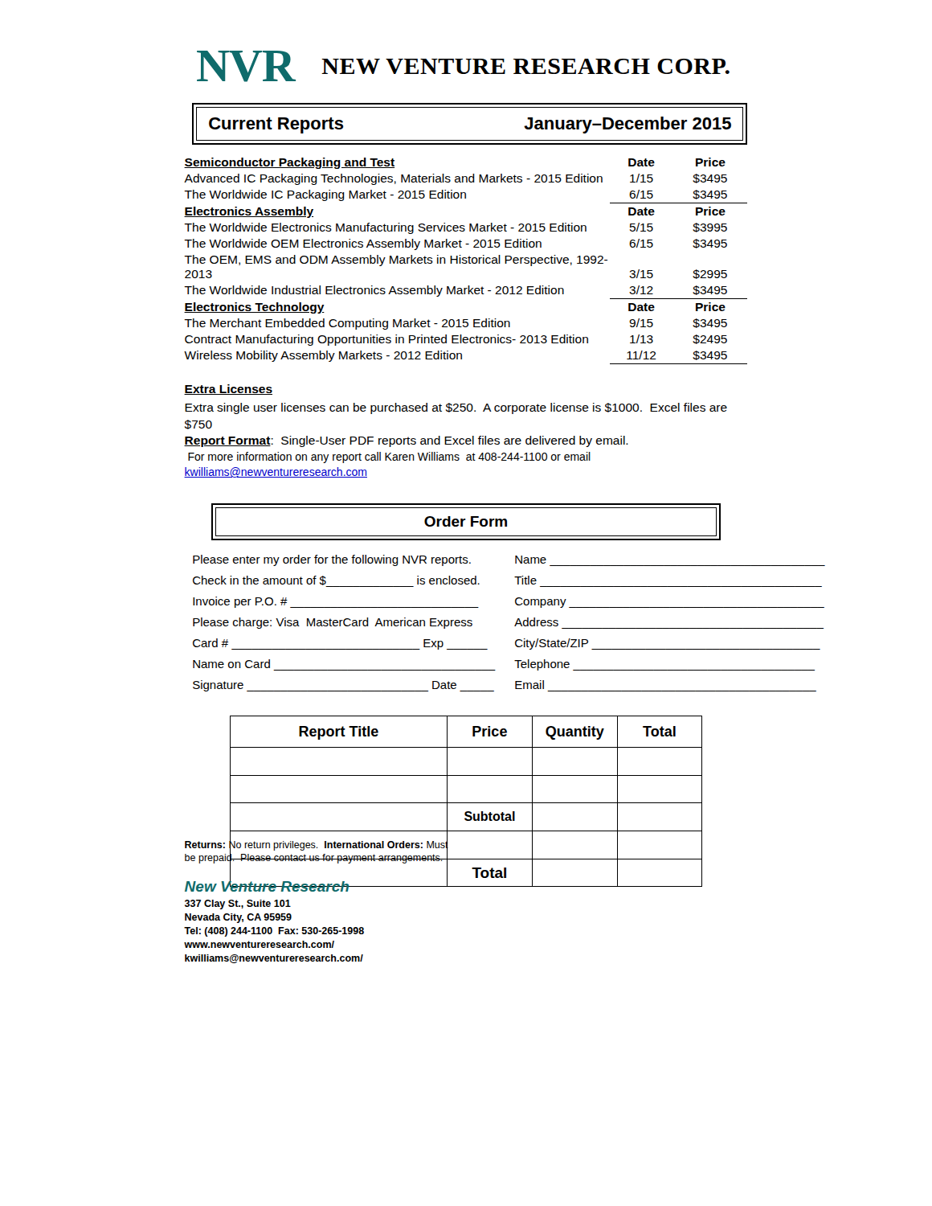NVR
NEW VENTURE RESEARCH CORP.
Current Reports January–December 2015
| Semiconductor Packaging and Test | Date | Price |
| Advanced IC Packaging Technologies, Materials and Markets - 2015 Edition | 1/15 | $3495 |
| The Worldwide IC Packaging Market - 2015 Edition | 6/15 | $3495 |
| Electronics Assembly | Date | Price |
| The Worldwide Electronics Manufacturing Services Market - 2015 Edition | 5/15 | $3995 |
| The Worldwide OEM Electronics Assembly Market - 2015 Edition | 6/15 | $3495 |
| The OEM, EMS and ODM Assembly Markets in Historical Perspective, 1992-2013 | 3/15 | $2995 |
| The Worldwide Industrial Electronics Assembly Market - 2012 Edition | 3/12 | $3495 |
| Electronics Technology | Date | Price |
| The Merchant Embedded Computing Market - 2015 Edition | 9/15 | $3495 |
| Contract Manufacturing Opportunities in Printed Electronics- 2013 Edition | 1/13 | $2495 |
| Wireless Mobility Assembly Markets - 2012 Edition | 11/12 | $3495 |
Extra Licenses
Extra single user licenses can be purchased at $250. A corporate license is $1000. Excel files are $750
Report Format: Single-User PDF reports and Excel files are delivered by email.
For more information on any report call Karen Williams at 408-244-1100 or email kwilliams@newventureresearch.com
Order Form
Please enter my order for the following NVR reports.
Check in the amount of $_____________ is enclosed.
Invoice per P.O. # ____________________________
Please charge: Visa MasterCard American Express
Card # ____________________________ Exp ______
Name on Card _________________________________
Signature ___________________________ Date _____
Name _________________________________________
Title __________________________________________
Company ______________________________________
Address _______________________________________
City/State/ZIP __________________________________
Telephone ____________________________________
Email ________________________________________
| Report Title | Price | Quantity | Total |
| --- | --- | --- | --- |
| | Subtotal | | |
| | Total | | |
Returns: No return privileges. International Orders: Must be prepaid. Please contact us for payment arrangements.
New Venture Research
337 Clay St., Suite 101
Nevada City, CA 95959
Tel: (408) 244-1100 Fax: 530-265-1998
www.newventureresearch.com/ kwilliams@newventureresearch.com/